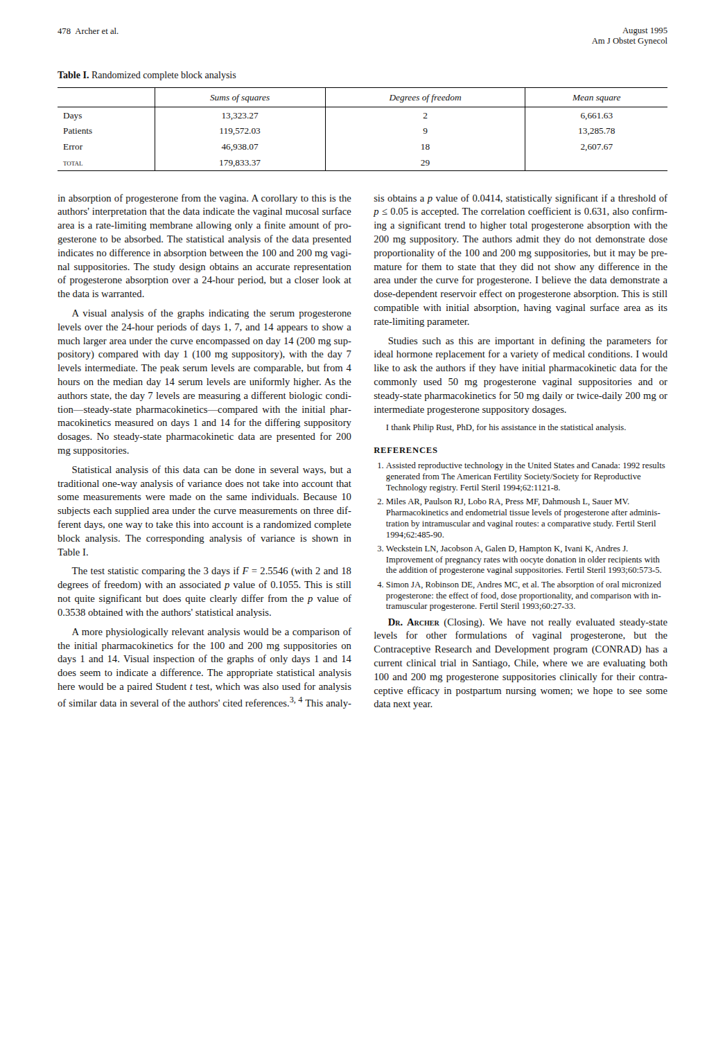478 Archer et al.
August 1995
Am J Obstet Gynecol
Table I. Randomized complete block analysis
| | Sums of squares | Degrees of freedom | Mean square |
| --- | --- | --- | --- |
| Days | 13,323.27 | 2 | 6,661.63 |
| Patients | 119,572.03 | 9 | 13,285.78 |
| Error | 46,938.07 | 18 | 2,607.67 |
| TOTAL | 179,833.37 | 29 | |
in absorption of progesterone from the vagina. A corollary to this is the authors' interpretation that the data indicate the vaginal mucosal surface area is a rate-limiting membrane allowing only a finite amount of progesterone to be absorbed. The statistical analysis of the data presented indicates no difference in absorption between the 100 and 200 mg vaginal suppositories. The study design obtains an accurate representation of progesterone absorption over a 24-hour period, but a closer look at the data is warranted.
A visual analysis of the graphs indicating the serum progesterone levels over the 24-hour periods of days 1, 7, and 14 appears to show a much larger area under the curve encompassed on day 14 (200 mg suppository) compared with day 1 (100 mg suppository), with the day 7 levels intermediate. The peak serum levels are comparable, but from 4 hours on the median day 14 serum levels are uniformly higher. As the authors state, the day 7 levels are measuring a different biologic condition—steady-state pharmacokinetics—compared with the initial pharmacokinetics measured on days 1 and 14 for the differing suppository dosages. No steady-state pharmacokinetic data are presented for 200 mg suppositories.
Statistical analysis of this data can be done in several ways, but a traditional one-way analysis of variance does not take into account that some measurements were made on the same individuals. Because 10 subjects each supplied area under the curve measurements on three different days, one way to take this into account is a randomized complete block analysis. The corresponding analysis of variance is shown in Table I.
The test statistic comparing the 3 days if F = 2.5546 (with 2 and 18 degrees of freedom) with an associated p value of 0.1055. This is still not quite significant but does quite clearly differ from the p value of 0.3538 obtained with the authors' statistical analysis.
A more physiologically relevant analysis would be a comparison of the initial pharmacokinetics for the 100 and 200 mg suppositories on days 1 and 14. Visual inspection of the graphs of only days 1 and 14 does seem to indicate a difference. The appropriate statistical analysis here would be a paired Student t test, which was also used for analysis of similar data in several of the authors' cited references.3, 4 This analysis obtains a p value of 0.0414, statistically significant if a threshold of p ≤ 0.05 is accepted. The correlation coefficient is 0.631, also confirming a significant trend to higher total progesterone absorption with the 200 mg suppository. The authors admit they do not demonstrate dose proportionality of the 100 and 200 mg suppositories, but it may be premature for them to state that they did not show any difference in the area under the curve for progesterone. I believe the data demonstrate a dose-dependent reservoir effect on progesterone absorption. This is still compatible with initial absorption, having vaginal surface area as its rate-limiting parameter.
Studies such as this are important in defining the parameters for ideal hormone replacement for a variety of medical conditions. I would like to ask the authors if they have initial pharmacokinetic data for the commonly used 50 mg progesterone vaginal suppositories and or steady-state pharmacokinetics for 50 mg daily or twice-daily 200 mg or intermediate progesterone suppository dosages.
I thank Philip Rust, PhD, for his assistance in the statistical analysis.
REFERENCES
Assisted reproductive technology in the United States and Canada: 1992 results generated from The American Fertility Society/Society for Reproductive Technology registry. Fertil Steril 1994;62:1121-8.
Miles AR, Paulson RJ, Lobo RA, Press MF, Dahmoush L, Sauer MV. Pharmacokinetics and endometrial tissue levels of progesterone after administration by intramuscular and vaginal routes: a comparative study. Fertil Steril 1994;62:485-90.
Weckstein LN, Jacobson A, Galen D, Hampton K, Ivani K, Andres J. Improvement of pregnancy rates with oocyte donation in older recipients with the addition of progesterone vaginal suppositories. Fertil Steril 1993;60:573-5.
Simon JA, Robinson DE, Andres MC, et al. The absorption of oral micronized progesterone: the effect of food, dose proportionality, and comparison with intramuscular progesterone. Fertil Steril 1993;60:27-33.
Dr. Archer (Closing). We have not really evaluated steady-state levels for other formulations of vaginal progesterone, but the Contraceptive Research and Development program (CONRAD) has a current clinical trial in Santiago, Chile, where we are evaluating both 100 and 200 mg progesterone suppositories clinically for their contraceptive efficacy in postpartum nursing women; we hope to see some data next year.